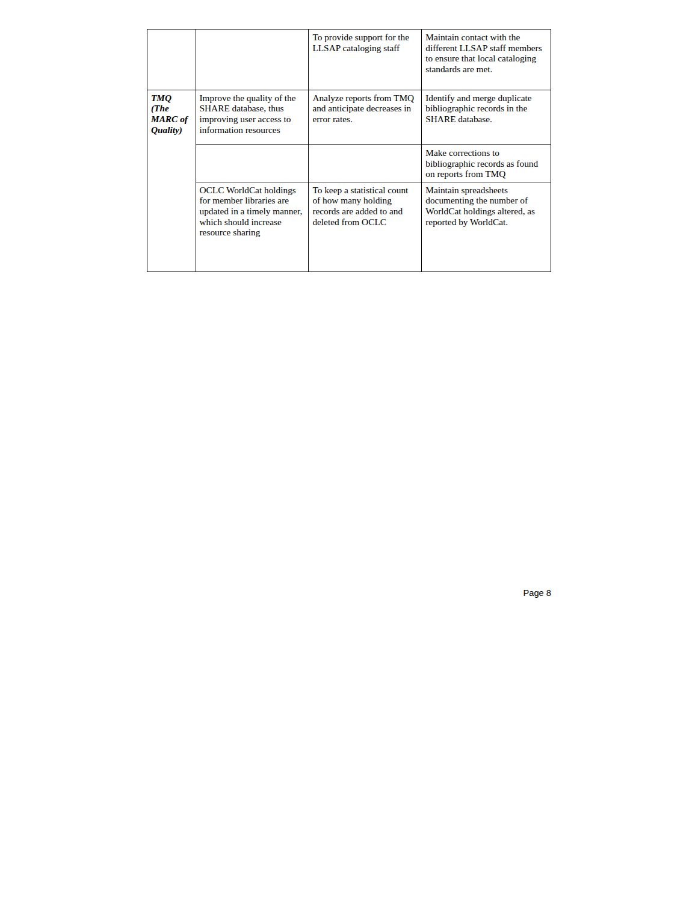| | | To provide support for the LLSAP cataloging staff | Maintain contact with the different LLSAP staff members to ensure that local cataloging standards are met. |
| TMQ (The MARC of Quality) | Improve the quality of the SHARE database, thus improving user access to information resources | Analyze reports from TMQ and anticipate decreases in error rates. | Identify and merge duplicate bibliographic records in the SHARE database. |
| | | Make corrections to bibliographic records as found on reports from TMQ |
| OCLC WorldCat holdings for member libraries are updated in a timely manner, which should increase resource sharing | To keep a statistical count of how many holding records are added to and deleted from OCLC | Maintain spreadsheets documenting the number of WorldCat holdings altered, as reported by WorldCat. |
Page 8